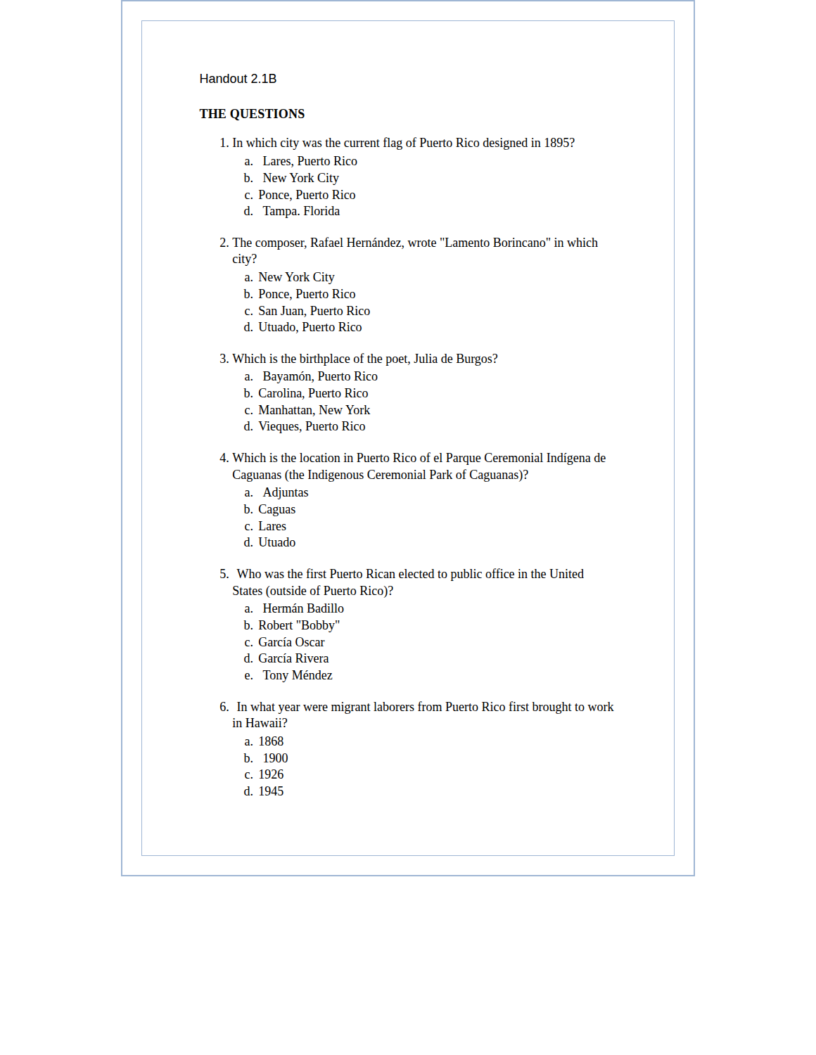Handout 2.1B
THE QUESTIONS
In which city was the current flag of Puerto Rico designed in 1895?
Lares, Puerto Rico
New York City
Ponce, Puerto Rico
Tampa. Florida
The composer, Rafael Hernández, wrote "Lamento Borincano" in which city?
New York City
Ponce, Puerto Rico
San Juan, Puerto Rico
Utuado, Puerto Rico
Which is the birthplace of the poet, Julia de Burgos?
Bayamón, Puerto Rico
Carolina, Puerto Rico
Manhattan, New York
Vieques, Puerto Rico
Which is the location in Puerto Rico of el Parque Ceremonial Indígena de Caguanas (the Indigenous Ceremonial Park of Caguanas)?
Adjuntas
Caguas
Lares
Utuado
Who was the first Puerto Rican elected to public office in the United States (outside of Puerto Rico)?
Hermán Badillo
Robert "Bobby"
García Oscar
García Rivera
Tony Méndez
In what year were migrant laborers from Puerto Rico first brought to work in Hawaii?
1868
1900
1926
1945